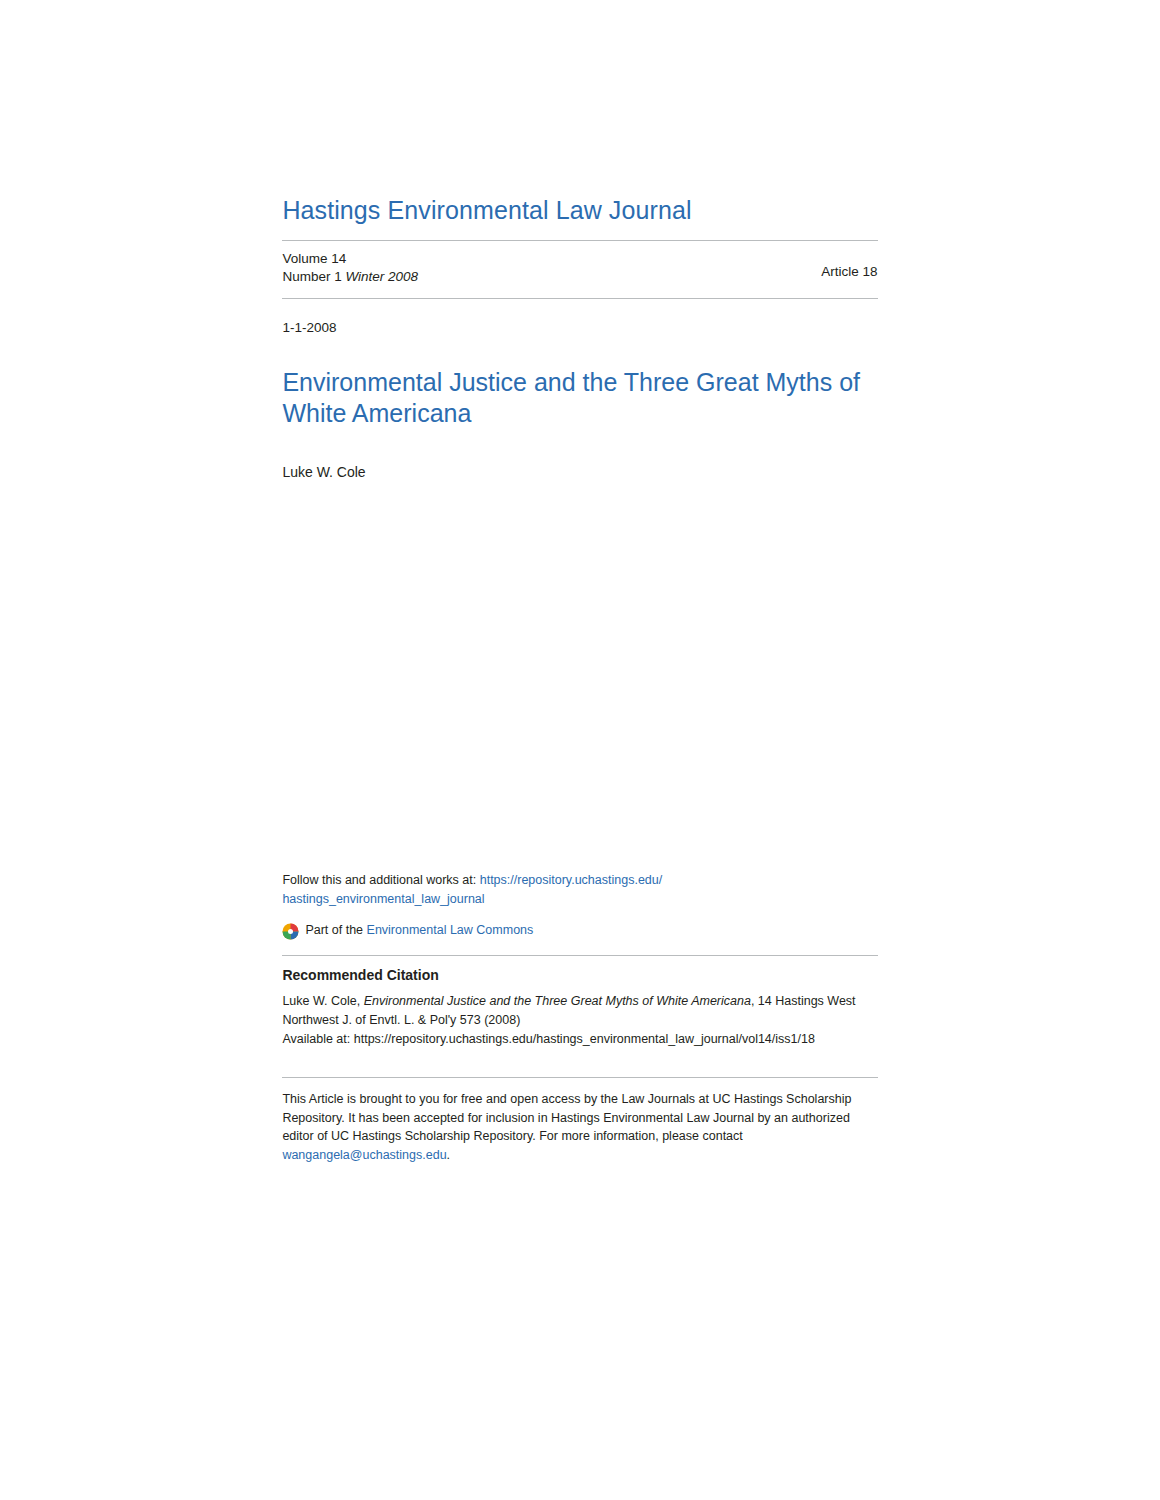Hastings Environmental Law Journal
Volume 14 Number 1 Winter 2008
Article 18
1-1-2008
Environmental Justice and the Three Great Myths of White Americana
Luke W. Cole
Follow this and additional works at: https://repository.uchastings.edu/
hastings_environmental_law_journal
Part of the Environmental Law Commons
Recommended Citation
Luke W. Cole, Environmental Justice and the Three Great Myths of White Americana, 14 Hastings West Northwest J. of Envtl. L. & Pol'y 573 (2008)
Available at: https://repository.uchastings.edu/hastings_environmental_law_journal/vol14/iss1/18
This Article is brought to you for free and open access by the Law Journals at UC Hastings Scholarship Repository. It has been accepted for inclusion in Hastings Environmental Law Journal by an authorized editor of UC Hastings Scholarship Repository. For more information, please contact wangangela@uchastings.edu.